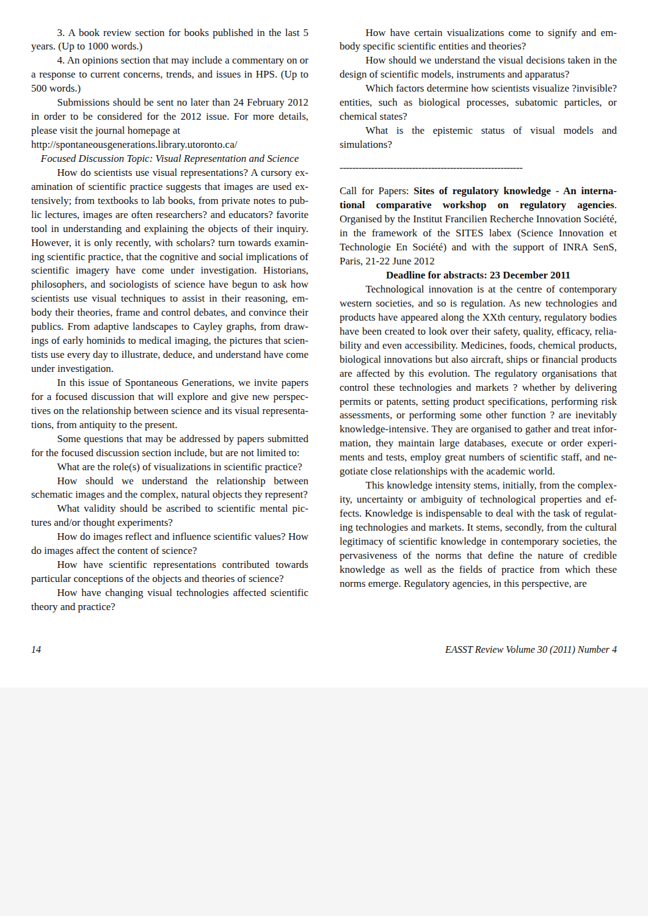3. A book review section for books published in the last 5 years. (Up to 1000 words.)
4. An opinions section that may include a commentary on or a response to current concerns, trends, and issues in HPS. (Up to 500 words.)
Submissions should be sent no later than 24 February 2012 in order to be considered for the 2012 issue. For more details, please visit the journal homepage at
http://spontaneousgenerations.library.utoronto.ca/
Focused Discussion Topic: Visual Representation and Science
How do scientists use visual representations? A cursory examination of scientific practice suggests that images are used extensively; from textbooks to lab books, from private notes to public lectures, images are often researchers? and educators? favorite tool in understanding and explaining the objects of their inquiry. However, it is only recently, with scholars? turn towards examining scientific practice, that the cognitive and social implications of scientific imagery have come under investigation. Historians, philosophers, and sociologists of science have begun to ask how scientists use visual techniques to assist in their reasoning, embody their theories, frame and control debates, and convince their publics. From adaptive landscapes to Cayley graphs, from drawings of early hominids to medical imaging, the pictures that scientists use every day to illustrate, deduce, and understand have come under investigation.
In this issue of Spontaneous Generations, we invite papers for a focused discussion that will explore and give new perspectives on the relationship between science and its visual representations, from antiquity to the present.
Some questions that may be addressed by papers submitted for the focused discussion section include, but are not limited to:
What are the role(s) of visualizations in scientific practice?
How should we understand the relationship between schematic images and the complex, natural objects they represent?
What validity should be ascribed to scientific mental pictures and/or thought experiments?
How do images reflect and influence scientific values? How do images affect the content of science?
How have scientific representations contributed towards particular conceptions of the objects and theories of science?
How have changing visual technologies affected scientific theory and practice?
How have certain visualizations come to signify and embody specific scientific entities and theories?
How should we understand the visual decisions taken in the design of scientific models, instruments and apparatus?
Which factors determine how scientists visualize ?invisible? entities, such as biological processes, subatomic particles, or chemical states?
What is the epistemic status of visual models and simulations?
----------------------------------------------------------
Call for Papers: Sites of regulatory knowledge - An international comparative workshop on regulatory agencies. Organised by the Institut Francilien Recherche Innovation Société, in the framework of the SITES labex (Science Innovation et Technologie En Société) and with the support of INRA SenS, Paris, 21-22 June 2012
Deadline for abstracts: 23 December 2011
Technological innovation is at the centre of contemporary western societies, and so is regulation. As new technologies and products have appeared along the XXth century, regulatory bodies have been created to look over their safety, quality, efficacy, reliability and even accessibility. Medicines, foods, chemical products, biological innovations but also aircraft, ships or financial products are affected by this evolution. The regulatory organisations that control these technologies and markets ? whether by delivering permits or patents, setting product specifications, performing risk assessments, or performing some other function ? are inevitably knowledge-intensive. They are organised to gather and treat information, they maintain large databases, execute or order experiments and tests, employ great numbers of scientific staff, and negotiate close relationships with the academic world.
This knowledge intensity stems, initially, from the complexity, uncertainty or ambiguity of technological properties and effects. Knowledge is indispensable to deal with the task of regulating technologies and markets. It stems, secondly, from the cultural legitimacy of scientific knowledge in contemporary societies, the pervasiveness of the norms that define the nature of credible knowledge as well as the fields of practice from which these norms emerge. Regulatory agencies, in this perspective, are
14 EASST Review Volume 30 (2011) Number 4